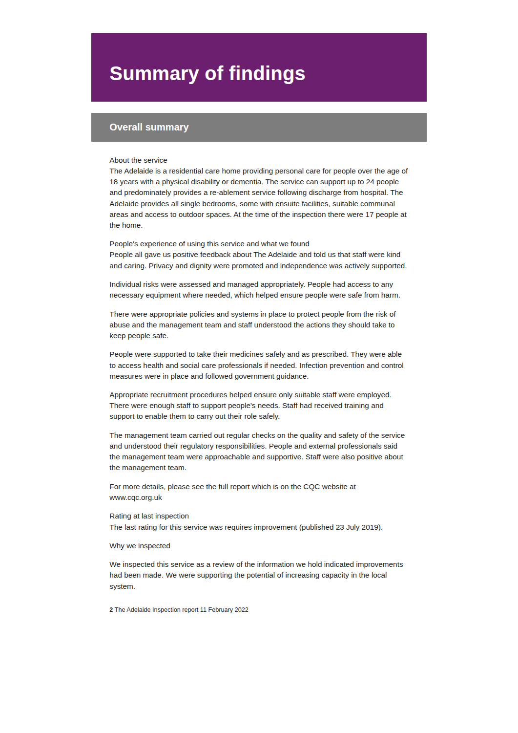Summary of findings
Overall summary
About the service
The Adelaide is a residential care home providing personal care for people over the age of 18 years with a physical disability or dementia. The service can support up to 24 people and predominately provides a re-ablement service following discharge from hospital. The Adelaide provides all single bedrooms, some with ensuite facilities, suitable communal areas and access to outdoor spaces. At the time of the inspection there were 17 people at the home.
People's experience of using this service and what we found
People all gave us positive feedback about The Adelaide and told us that staff were kind and caring. Privacy and dignity were promoted and independence was actively supported.
Individual risks were assessed and managed appropriately. People had access to any necessary equipment where needed, which helped ensure people were safe from harm.
There were appropriate policies and systems in place to protect people from the risk of abuse and the management team and staff understood the actions they should take to keep people safe.
People were supported to take their medicines safely and as prescribed. They were able to access health and social care professionals if needed. Infection prevention and control measures were in place and followed government guidance.
Appropriate recruitment procedures helped ensure only suitable staff were employed. There were enough staff to support people's needs. Staff had received training and support to enable them to carry out their role safely.
The management team carried out regular checks on the quality and safety of the service and understood their regulatory responsibilities. People and external professionals said the management team were approachable and supportive. Staff were also positive about the management team.
For more details, please see the full report which is on the CQC website at www.cqc.org.uk
Rating at last inspection
The last rating for this service was requires improvement (published 23 July 2019).
Why we inspected
We inspected this service as a review of the information we hold indicated improvements had been made. We were supporting the potential of increasing capacity in the local system.
2 The Adelaide Inspection report 11 February 2022